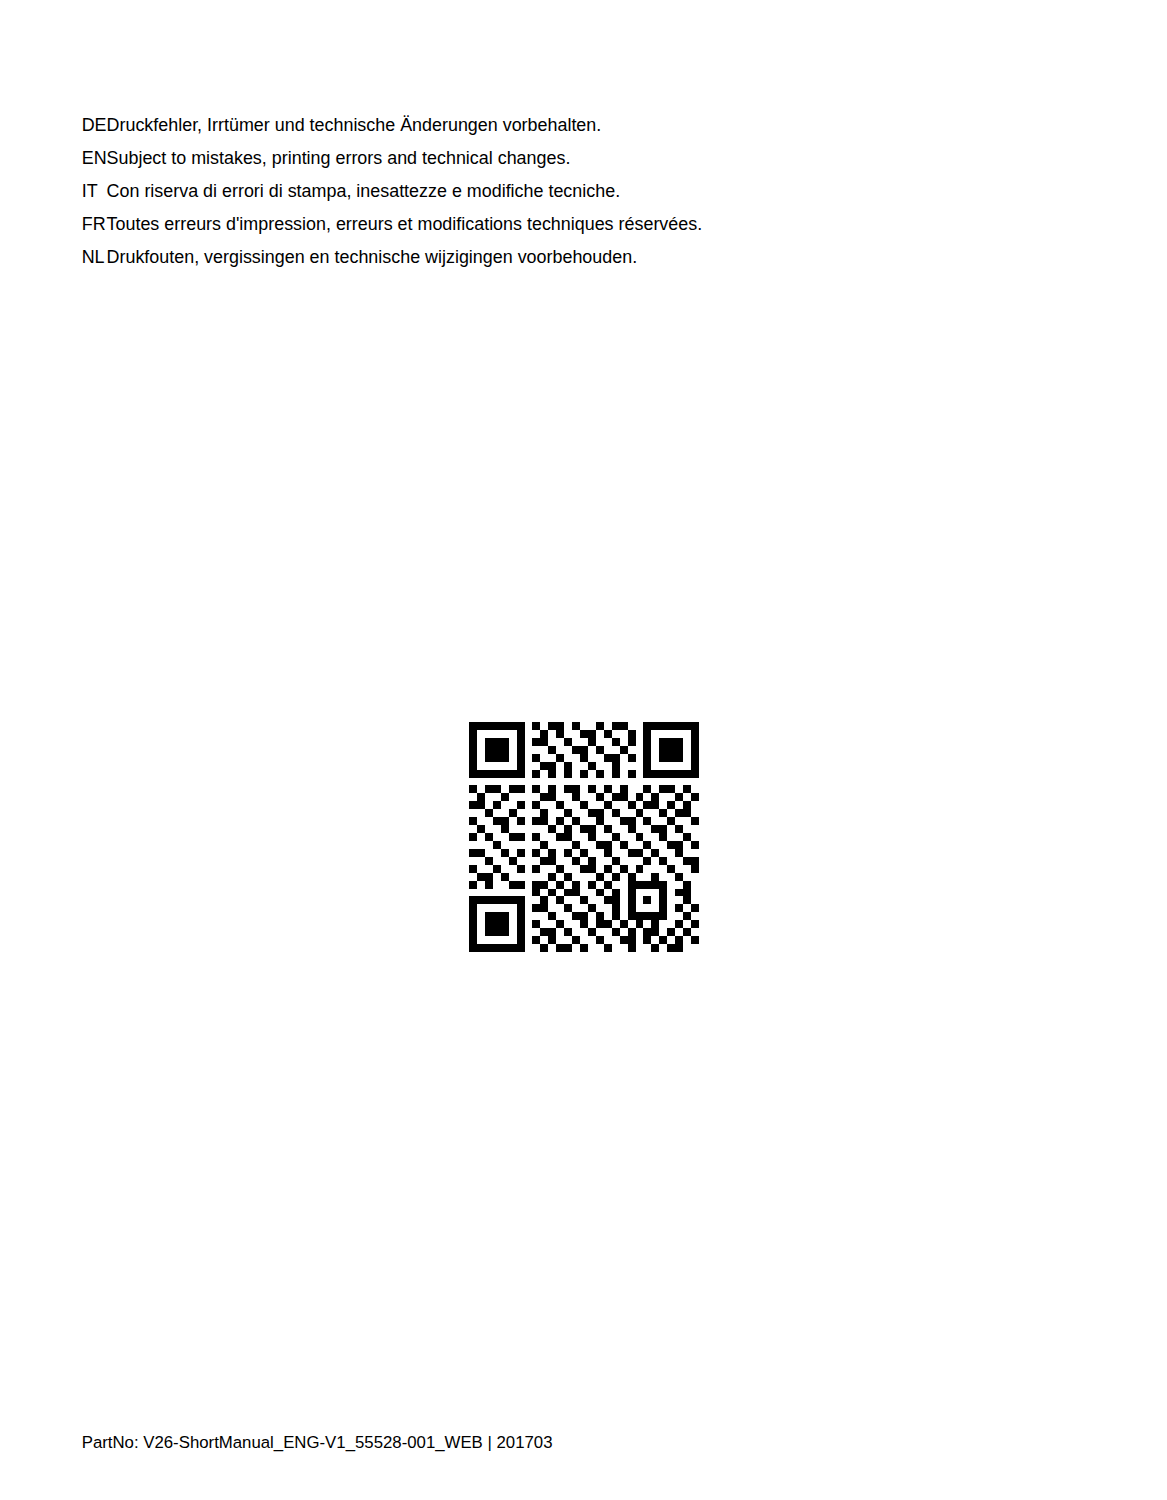| DE | Druckfehler, Irrtümer und technische Änderungen vorbehalten. |
| EN | Subject to mistakes, printing errors and technical changes. |
| IT | Con riserva di errori di stampa, inesattezze e modifiche tecniche. |
| FR | Toutes erreurs d'impression, erreurs et modifications techniques réservées. |
| NL | Drukfouten, vergissingen en technische wijzigingen voorbehouden. |
PartNo: V26-ShortManual_ENG-V1_55528-001_WEB | 201703